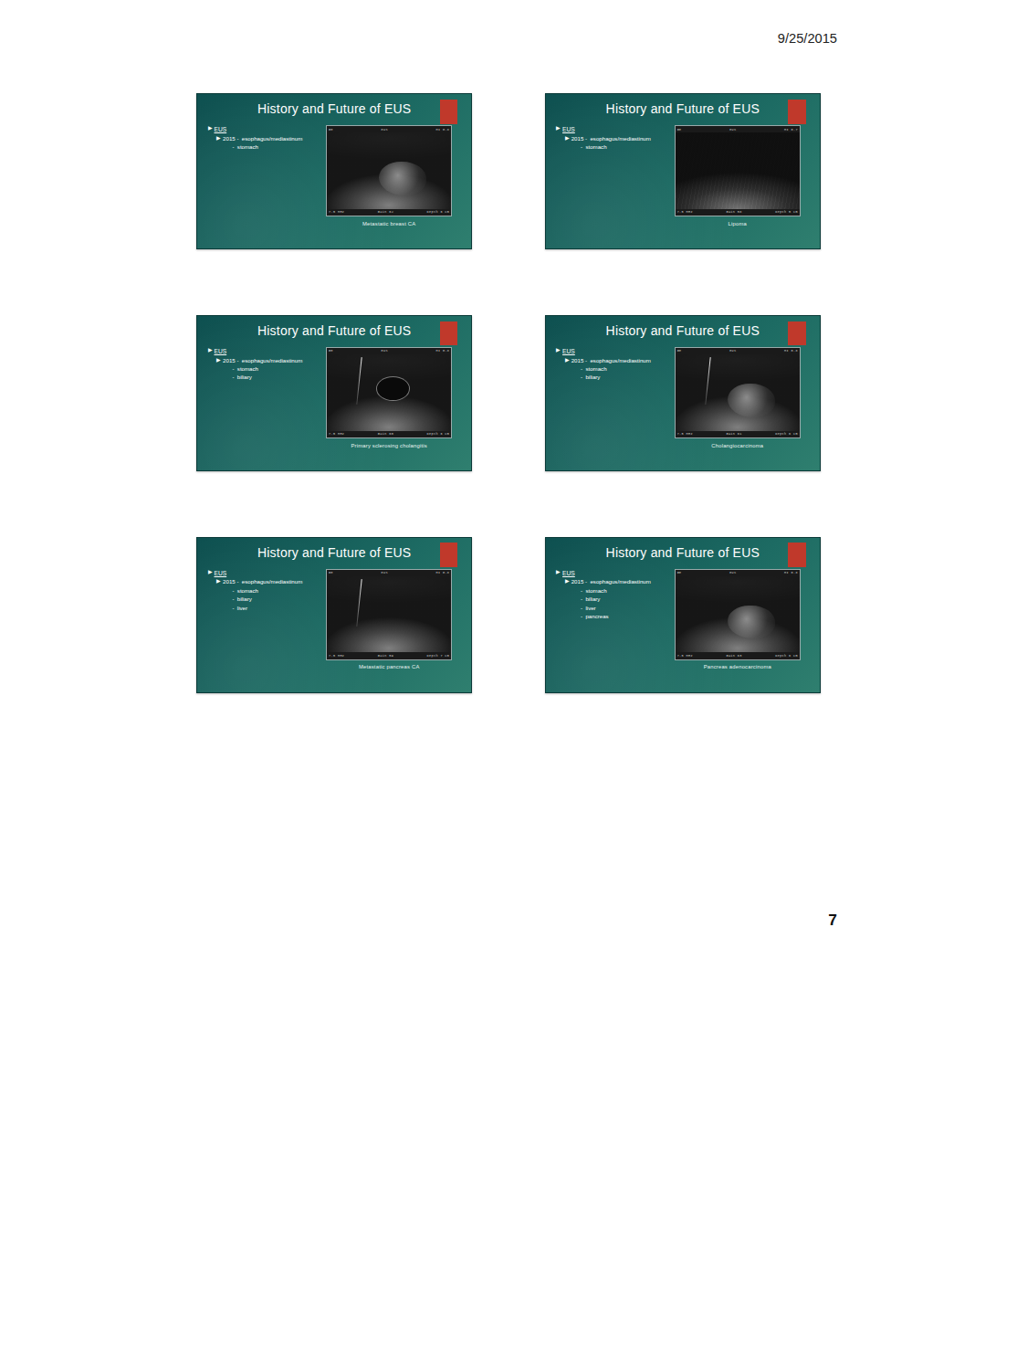9/25/2015
History and Future of EUS
▶EUS
▶2015 - esophagus/mediastinum
- stomach
GE EUS MI 0.8
7.5 MHz Gain 62 Depth 6 cm
Metastatic breast CA
History and Future of EUS
▶EUS
▶2015 - esophagus/mediastinum
- stomach
GE EUS MI 0.7
7.5 MHz Gain 58 Depth 5 cm
Lipoma
History and Future of EUS
▶EUS
▶2015 - esophagus/mediastinum
- stomach
- biliary
GE EUS MI 0.8
7.5 MHz Gain 60 Depth 6 cm
Primary sclerosing cholangitis
History and Future of EUS
▶EUS
▶2015 - esophagus/mediastinum
- stomach
- biliary
GE EUS MI 0.8
7.5 MHz Gain 61 Depth 6 cm
Cholangiocarcinoma
History and Future of EUS
▶EUS
▶2015 - esophagus/mediastinum
- stomach
- biliary
- liver
GE EUS MI 0.8
7.5 MHz Gain 59 Depth 7 cm
Metastatic pancreas CA
History and Future of EUS
▶EUS
▶2015 - esophagus/mediastinum
- stomach
- biliary
- liver
- pancreas
GE EUS MI 0.8
7.5 MHz Gain 63 Depth 6 cm
Pancreas adenocarcinoma
7